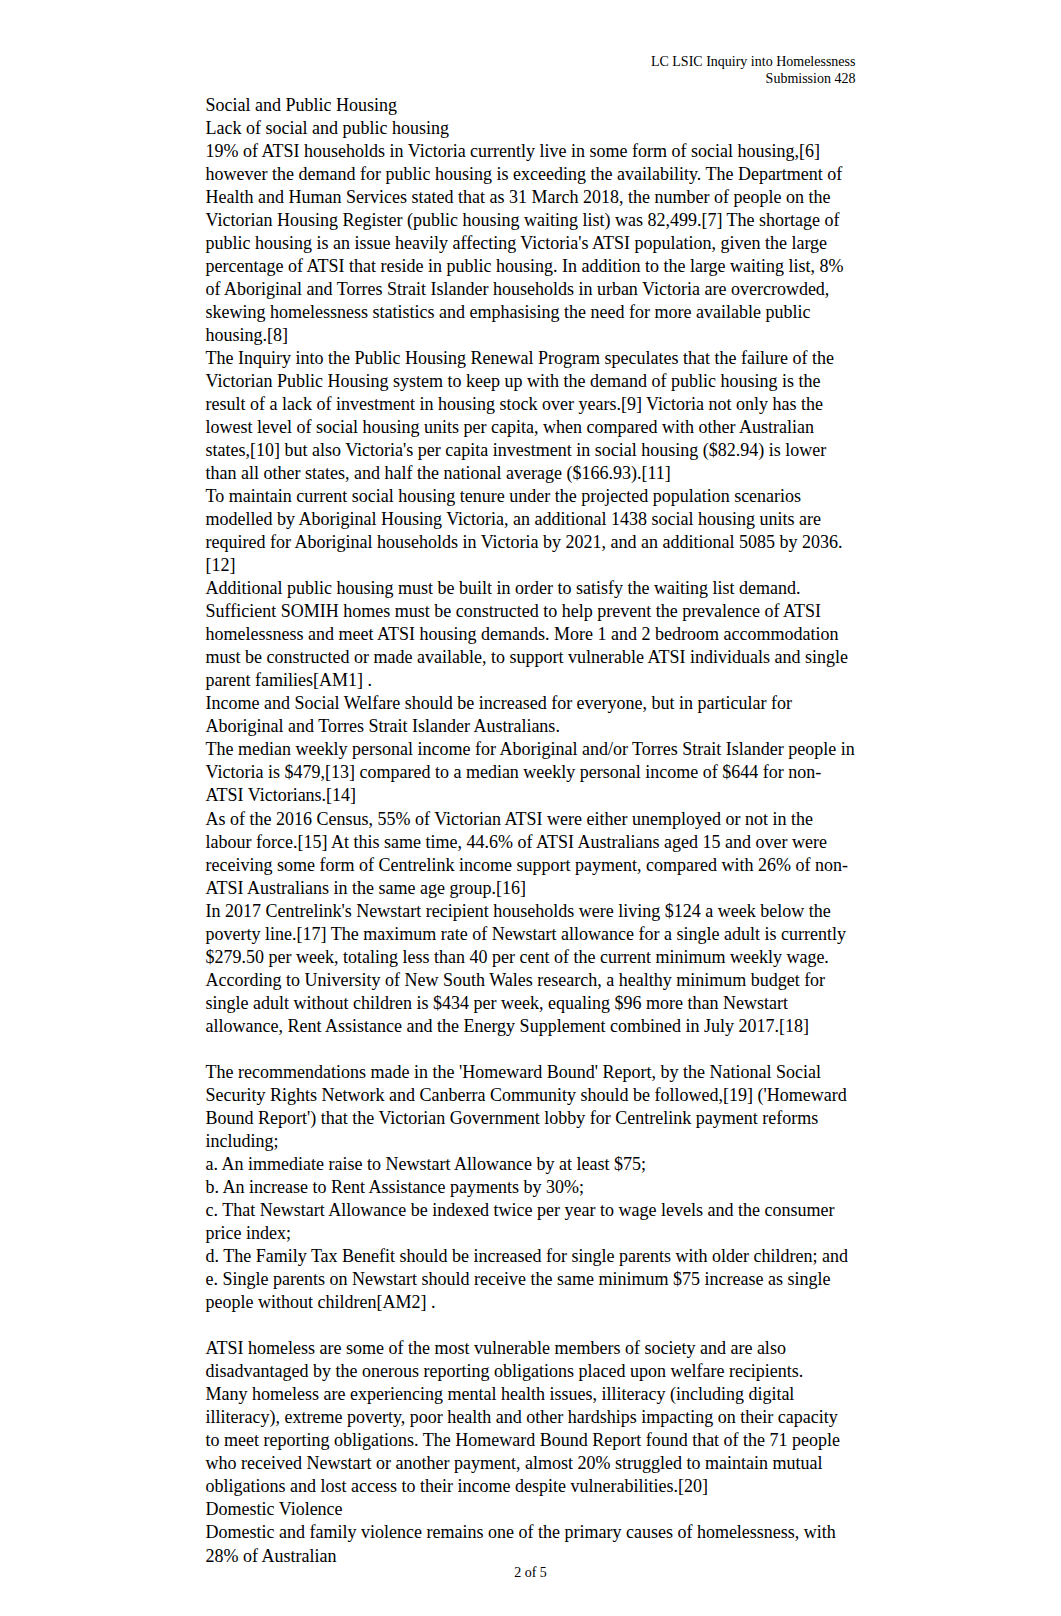LC LSIC Inquiry into Homelessness
Submission 428
Social and Public Housing
Lack of social and public housing
19% of ATSI households in Victoria currently live in some form of social housing,[6] however the demand for public housing is exceeding the availability. The Department of Health and Human Services stated that as 31 March 2018, the number of people on the Victorian Housing Register (public housing waiting list) was 82,499.[7] The shortage of public housing is an issue heavily affecting Victoria's ATSI population, given the large percentage of ATSI that reside in public housing. In addition to the large waiting list, 8% of Aboriginal and Torres Strait Islander households in urban Victoria are overcrowded, skewing homelessness statistics and emphasising the need for more available public housing.[8]
The Inquiry into the Public Housing Renewal Program speculates that the failure of the Victorian Public Housing system to keep up with the demand of public housing is the result of a lack of investment in housing stock over years.[9] Victoria not only has the lowest level of social housing units per capita, when compared with other Australian states,[10] but also Victoria's per capita investment in social housing ($82.94) is lower than all other states, and half the national average ($166.93).[11]
To maintain current social housing tenure under the projected population scenarios modelled by Aboriginal Housing Victoria, an additional 1438 social housing units are required for Aboriginal households in Victoria by 2021, and an additional 5085 by 2036.[12]
Additional public housing must be built in order to satisfy the waiting list demand. Sufficient SOMIH homes must be constructed to help prevent the prevalence of ATSI homelessness and meet ATSI housing demands. More 1 and 2 bedroom accommodation must be constructed or made available, to support vulnerable ATSI individuals and single parent families[AM1] .
Income and Social Welfare should be increased for everyone, but in particular for Aboriginal and Torres Strait Islander Australians.
The median weekly personal income for Aboriginal and/or Torres Strait Islander people in Victoria is $479,[13] compared to a median weekly personal income of $644 for non-ATSI Victorians.[14]
As of the 2016 Census, 55% of Victorian ATSI were either unemployed or not in the labour force.[15] At this same time, 44.6% of ATSI Australians aged 15 and over were receiving some form of Centrelink income support payment, compared with 26% of non-ATSI Australians in the same age group.[16]
In 2017 Centrelink's Newstart recipient households were living $124 a week below the poverty line.[17] The maximum rate of Newstart allowance for a single adult is currently $279.50 per week, totaling less than 40 per cent of the current minimum weekly wage.
According to University of New South Wales research, a healthy minimum budget for single adult without children is $434 per week, equaling $96 more than Newstart allowance, Rent Assistance and the Energy Supplement combined in July 2017.[18]
The recommendations made in the 'Homeward Bound' Report, by the National Social Security Rights Network and Canberra Community should be followed,[19] ('Homeward Bound Report') that the Victorian Government lobby for Centrelink payment reforms including;
a. An immediate raise to Newstart Allowance by at least $75;
b. An increase to Rent Assistance payments by 30%;
c. That Newstart Allowance be indexed twice per year to wage levels and the consumer price index;
d. The Family Tax Benefit should be increased for single parents with older children; and
e. Single parents on Newstart should receive the same minimum $75 increase as single people without children[AM2] .
ATSI homeless are some of the most vulnerable members of society and are also disadvantaged by the onerous reporting obligations placed upon welfare recipients.
Many homeless are experiencing mental health issues, illiteracy (including digital illiteracy), extreme poverty, poor health and other hardships impacting on their capacity to meet reporting obligations. The Homeward Bound Report found that of the 71 people who received Newstart or another payment, almost 20% struggled to maintain mutual obligations and lost access to their income despite vulnerabilities.[20]
Domestic Violence
Domestic and family violence remains one of the primary causes of homelessness, with 28% of Australian
2 of 5